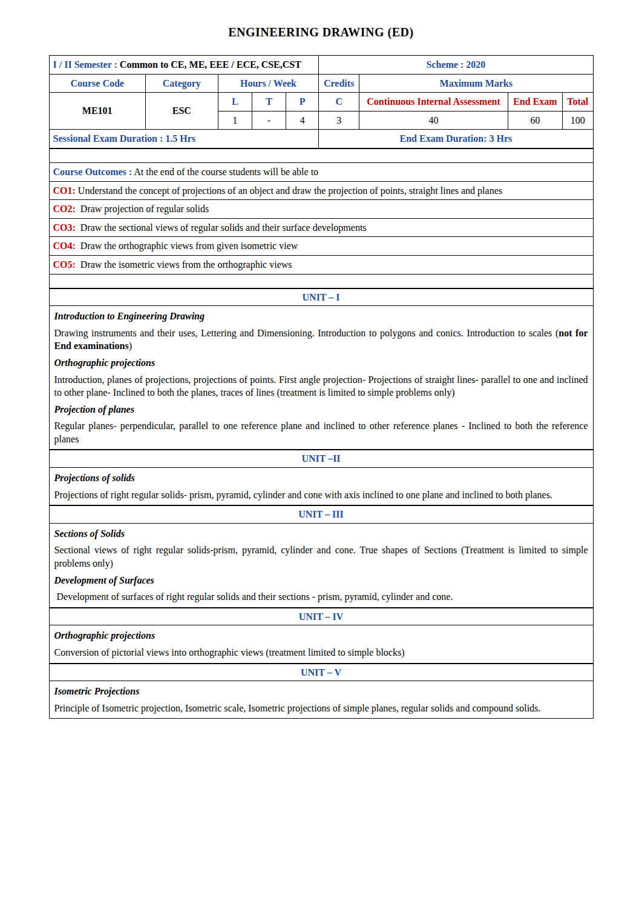ENGINEERING DRAWING (ED)
| I / II Semester : Common to CE, ME, EEE / ECE, CSE,CST | Scheme : 2020 |
| Course Code | Category | Hours / Week | Credits | Maximum Marks |
| ME101 | ESC | L | T | P | C | Continuous Internal Assessment | End Exam | Total |
| 1 | - | 4 | 3 | 40 | 60 | 100 |
| Sessional Exam Duration : 1.5 Hrs | End Exam Duration: 3 Hrs |
| Course Outcomes : At the end of the course students will be able to |
| CO1: Understand the concept of projections of an object and draw the projection of points, straight lines and planes |
| CO2: Draw projection of regular solids |
| CO3: Draw the sectional views of regular solids and their surface developments |
| CO4: Draw the orthographic views from given isometric view |
| CO5: Draw the isometric views from the orthographic views |
UNIT – I
Introduction to Engineering Drawing
Drawing instruments and their uses, Lettering and Dimensioning. Introduction to polygons and conics. Introduction to scales (not for End examinations)
Orthographic projections
Introduction, planes of projections, projections of points. First angle projection- Projections of straight lines- parallel to one and inclined to other plane- Inclined to both the planes, traces of lines (treatment is limited to simple problems only)
Projection of planes
Regular planes- perpendicular, parallel to one reference plane and inclined to other reference planes - Inclined to both the reference planes
UNIT –II
Projections of solids
Projections of right regular solids- prism, pyramid, cylinder and cone with axis inclined to one plane and inclined to both planes.
UNIT – III
Sections of Solids
Sectional views of right regular solids-prism, pyramid, cylinder and cone. True shapes of Sections (Treatment is limited to simple problems only)
Development of Surfaces
Development of surfaces of right regular solids and their sections - prism, pyramid, cylinder and cone.
UNIT – IV
Orthographic projections
Conversion of pictorial views into orthographic views (treatment limited to simple blocks)
UNIT – V
Isometric Projections
Principle of Isometric projection, Isometric scale, Isometric projections of simple planes, regular solids and compound solids.